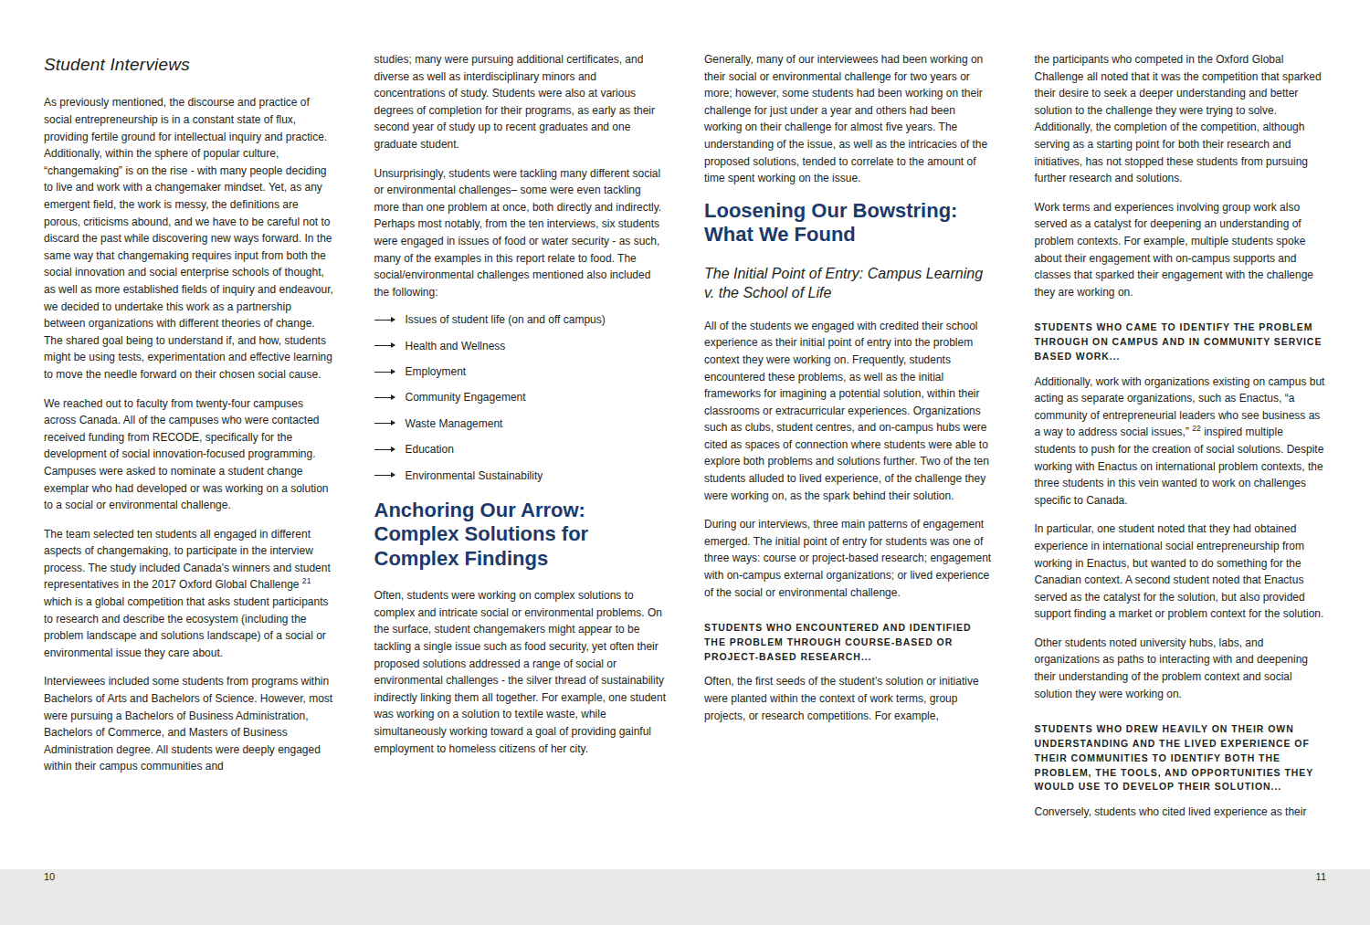Student Interviews
As previously mentioned, the discourse and practice of social entrepreneurship is in a constant state of flux, providing fertile ground for intellectual inquiry and practice. Additionally, within the sphere of popular culture, “changemaking” is on the rise - with many people deciding to live and work with a changemaker mindset. Yet, as any emergent field, the work is messy, the definitions are porous, criticisms abound, and we have to be careful not to discard the past while discovering new ways forward. In the same way that changemaking requires input from both the social innovation and social enterprise schools of thought, as well as more established fields of inquiry and endeavour, we decided to undertake this work as a partnership between organizations with different theories of change. The shared goal being to understand if, and how, students might be using tests, experimentation and effective learning to move the needle forward on their chosen social cause.
We reached out to faculty from twenty-four campuses across Canada. All of the campuses who were contacted received funding from RECODE, specifically for the development of social innovation-focused programming. Campuses were asked to nominate a student change exemplar who had developed or was working on a solution to a social or environmental challenge.
The team selected ten students all engaged in different aspects of changemaking, to participate in the interview process. The study included Canada’s winners and student representatives in the 2017 Oxford Global Challenge 21 which is a global competition that asks student participants to research and describe the ecosystem (including the problem landscape and solutions landscape) of a social or environmental issue they care about.
Interviewees included some students from programs within Bachelors of Arts and Bachelors of Science. However, most were pursuing a Bachelors of Business Administration, Bachelors of Commerce, and Masters of Business Administration degree. All students were deeply engaged within their campus communities and
studies; many were pursuing additional certificates, and diverse as well as interdisciplinary minors and concentrations of study. Students were also at various degrees of completion for their programs, as early as their second year of study up to recent graduates and one graduate student.
Unsurprisingly, students were tackling many different social or environmental challenges– some were even tackling more than one problem at once, both directly and indirectly. Perhaps most notably, from the ten interviews, six students were engaged in issues of food or water security - as such, many of the examples in this report relate to food. The social/environmental challenges mentioned also included the following:
Issues of student life (on and off campus)
Health and Wellness
Employment
Community Engagement
Waste Management
Education
Environmental Sustainability
Anchoring Our Arrow: Complex Solutions for Complex Findings
Often, students were working on complex solutions to complex and intricate social or environmental problems. On the surface, student changemakers might appear to be tackling a single issue such as food security, yet often their proposed solutions addressed a range of social or environmental challenges - the silver thread of sustainability indirectly linking them all together. For example, one student was working on a solution to textile waste, while simultaneously working toward a goal of providing gainful employment to homeless citizens of her city.
Generally, many of our interviewees had been working on their social or environmental challenge for two years or more; however, some students had been working on their challenge for just under a year and others had been working on their challenge for almost five years. The understanding of the issue, as well as the intricacies of the proposed solutions, tended to correlate to the amount of time spent working on the issue.
Loosening Our Bowstring: What We Found
The Initial Point of Entry: Campus Learning v. the School of Life
All of the students we engaged with credited their school experience as their initial point of entry into the problem context they were working on. Frequently, students encountered these problems, as well as the initial frameworks for imagining a potential solution, within their classrooms or extracurricular experiences. Organizations such as clubs, student centres, and on-campus hubs were cited as spaces of connection where students were able to explore both problems and solutions further. Two of the ten students alluded to lived experience, of the challenge they were working on, as the spark behind their solution.
During our interviews, three main patterns of engagement emerged. The initial point of entry for students was one of three ways: course or project-based research; engagement with on-campus external organizations; or lived experience of the social or environmental challenge.
Students who encountered and identified the problem through course-based or project-based research...
Often, the first seeds of the student’s solution or initiative were planted within the context of work terms, group projects, or research competitions. For example,
the participants who competed in the Oxford Global Challenge all noted that it was the competition that sparked their desire to seek a deeper understanding and better solution to the challenge they were trying to solve. Additionally, the completion of the competition, although serving as a starting point for both their research and initiatives, has not stopped these students from pursuing further research and solutions.
Work terms and experiences involving group work also served as a catalyst for deepening an understanding of problem contexts. For example, multiple students spoke about their engagement with on-campus supports and classes that sparked their engagement with the challenge they are working on.
Students who came to identify the problem through on campus and in community service based work...
Additionally, work with organizations existing on campus but acting as separate organizations, such as Enactus, “a community of entrepreneurial leaders who see business as a way to address social issues,” 22 inspired multiple students to push for the creation of social solutions. Despite working with Enactus on international problem contexts, the three students in this vein wanted to work on challenges specific to Canada.
In particular, one student noted that they had obtained experience in international social entrepreneurship from working in Enactus, but wanted to do something for the Canadian context. A second student noted that Enactus served as the catalyst for the solution, but also provided support finding a market or problem context for the solution.
Other students noted university hubs, labs, and organizations as paths to interacting with and deepening their understanding of the problem context and social solution they were working on.
Students who drew heavily on their own understanding and the lived experience of their communities to identify both the problem, the tools, and opportunities they would use to develop their solution...
Conversely, students who cited lived experience as their
10 11